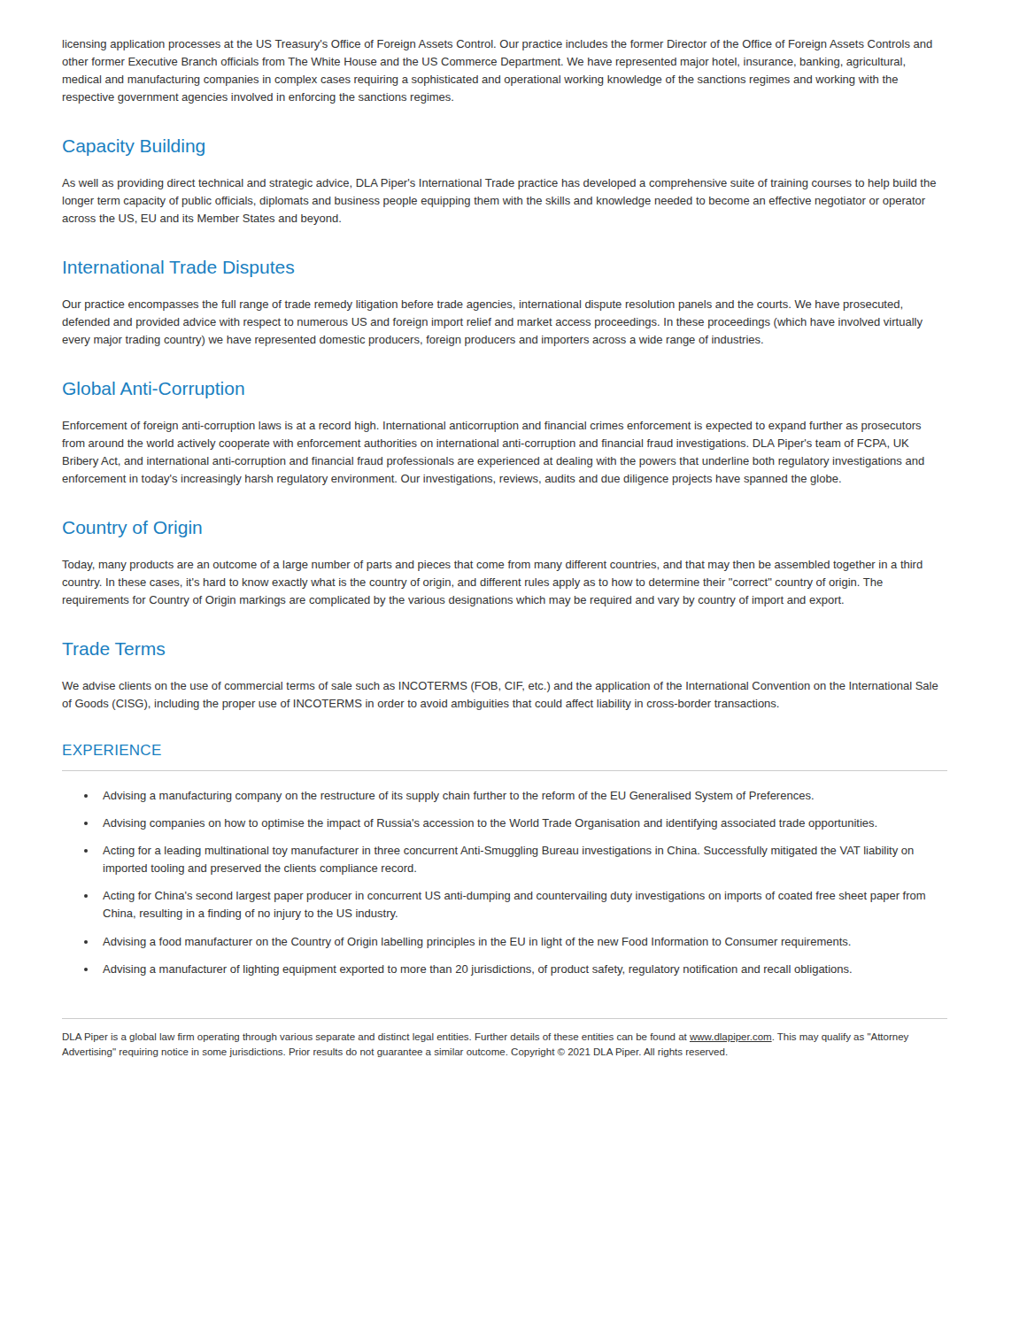licensing application processes at the US Treasury's Office of Foreign Assets Control. Our practice includes the former Director of the Office of Foreign Assets Controls and other former Executive Branch officials from The White House and the US Commerce Department. We have represented major hotel, insurance, banking, agricultural, medical and manufacturing companies in complex cases requiring a sophisticated and operational working knowledge of the sanctions regimes and working with the respective government agencies involved in enforcing the sanctions regimes.
Capacity Building
As well as providing direct technical and strategic advice, DLA Piper's International Trade practice has developed a comprehensive suite of training courses to help build the longer term capacity of public officials, diplomats and business people equipping them with the skills and knowledge needed to become an effective negotiator or operator across the US, EU and its Member States and beyond.
International Trade Disputes
Our practice encompasses the full range of trade remedy litigation before trade agencies, international dispute resolution panels and the courts. We have prosecuted, defended and provided advice with respect to numerous US and foreign import relief and market access proceedings. In these proceedings (which have involved virtually every major trading country) we have represented domestic producers, foreign producers and importers across a wide range of industries.
Global Anti-Corruption
Enforcement of foreign anti-corruption laws is at a record high. International anticorruption and financial crimes enforcement is expected to expand further as prosecutors from around the world actively cooperate with enforcement authorities on international anti-corruption and financial fraud investigations. DLA Piper's team of FCPA, UK Bribery Act, and international anti-corruption and financial fraud professionals are experienced at dealing with the powers that underline both regulatory investigations and enforcement in today's increasingly harsh regulatory environment. Our investigations, reviews, audits and due diligence projects have spanned the globe.
Country of Origin
Today, many products are an outcome of a large number of parts and pieces that come from many different countries, and that may then be assembled together in a third country. In these cases, it's hard to know exactly what is the country of origin, and different rules apply as to how to determine their "correct" country of origin. The requirements for Country of Origin markings are complicated by the various designations which may be required and vary by country of import and export.
Trade Terms
We advise clients on the use of commercial terms of sale such as INCOTERMS (FOB, CIF, etc.) and the application of the International Convention on the International Sale of Goods (CISG), including the proper use of INCOTERMS in order to avoid ambiguities that could affect liability in cross-border transactions.
EXPERIENCE
Advising a manufacturing company on the restructure of its supply chain further to the reform of the EU Generalised System of Preferences.
Advising companies on how to optimise the impact of Russia's accession to the World Trade Organisation and identifying associated trade opportunities.
Acting for a leading multinational toy manufacturer in three concurrent Anti-Smuggling Bureau investigations in China. Successfully mitigated the VAT liability on imported tooling and preserved the clients compliance record.
Acting for China's second largest paper producer in concurrent US anti-dumping and countervailing duty investigations on imports of coated free sheet paper from China, resulting in a finding of no injury to the US industry.
Advising a food manufacturer on the Country of Origin labelling principles in the EU in light of the new Food Information to Consumer requirements.
Advising a manufacturer of lighting equipment exported to more than 20 jurisdictions, of product safety, regulatory notification and recall obligations.
DLA Piper is a global law firm operating through various separate and distinct legal entities. Further details of these entities can be found at www.dlapiper.com. This may qualify as "Attorney Advertising" requiring notice in some jurisdictions. Prior results do not guarantee a similar outcome. Copyright © 2021 DLA Piper. All rights reserved.